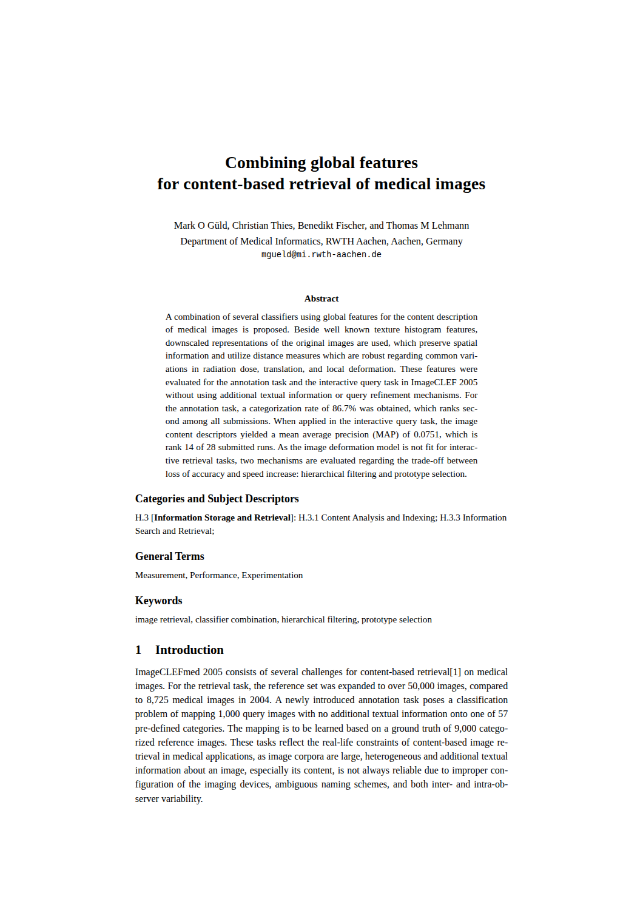Combining global features
for content-based retrieval of medical images
Mark O Güld, Christian Thies, Benedikt Fischer, and Thomas M Lehmann
Department of Medical Informatics, RWTH Aachen, Aachen, Germany
mgueld@mi.rwth-aachen.de
Abstract
A combination of several classifiers using global features for the content description of medical images is proposed. Beside well known texture histogram features, downscaled representations of the original images are used, which preserve spatial information and utilize distance measures which are robust regarding common variations in radiation dose, translation, and local deformation. These features were evaluated for the annotation task and the interactive query task in ImageCLEF 2005 without using additional textual information or query refinement mechanisms. For the annotation task, a categorization rate of 86.7% was obtained, which ranks second among all submissions. When applied in the interactive query task, the image content descriptors yielded a mean average precision (MAP) of 0.0751, which is rank 14 of 28 submitted runs. As the image deformation model is not fit for interactive retrieval tasks, two mechanisms are evaluated regarding the trade-off between loss of accuracy and speed increase: hierarchical filtering and prototype selection.
Categories and Subject Descriptors
H.3 [Information Storage and Retrieval]: H.3.1 Content Analysis and Indexing; H.3.3 Information Search and Retrieval;
General Terms
Measurement, Performance, Experimentation
Keywords
image retrieval, classifier combination, hierarchical filtering, prototype selection
1 Introduction
ImageCLEFmed 2005 consists of several challenges for content-based retrieval[1] on medical images. For the retrieval task, the reference set was expanded to over 50,000 images, compared to 8,725 medical images in 2004. A newly introduced annotation task poses a classification problem of mapping 1,000 query images with no additional textual information onto one of 57 pre-defined categories. The mapping is to be learned based on a ground truth of 9,000 categorized reference images. These tasks reflect the real-life constraints of content-based image retrieval in medical applications, as image corpora are large, heterogeneous and additional textual information about an image, especially its content, is not always reliable due to improper configuration of the imaging devices, ambiguous naming schemes, and both inter- and intra-observer variability.